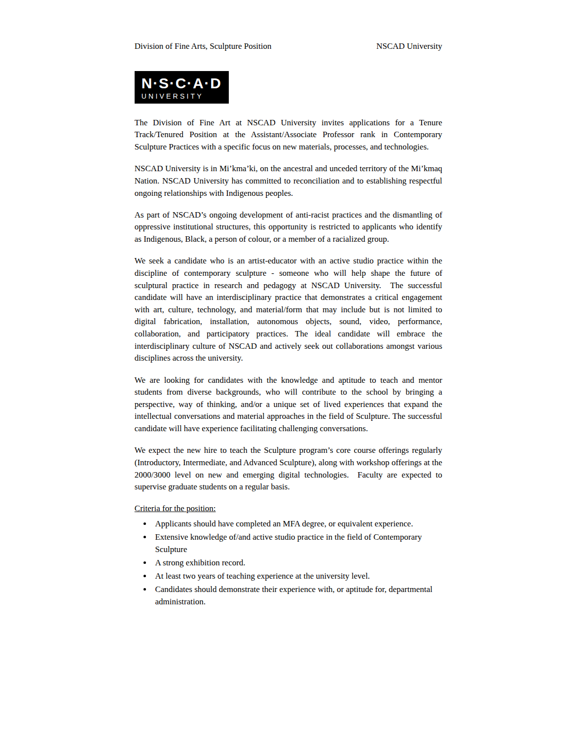Division of Fine Arts, Sculpture Position
NSCAD University
N·S·C·A·D UNIVERSITY
The Division of Fine Art at NSCAD University invites applications for a Tenure Track/Tenured Position at the Assistant/Associate Professor rank in Contemporary Sculpture Practices with a specific focus on new materials, processes, and technologies.
NSCAD University is in Mi’kma’ki, on the ancestral and unceded territory of the Mi’kmaq Nation. NSCAD University has committed to reconciliation and to establishing respectful ongoing relationships with Indigenous peoples.
As part of NSCAD’s ongoing development of anti-racist practices and the dismantling of oppressive institutional structures, this opportunity is restricted to applicants who identify as Indigenous, Black, a person of colour, or a member of a racialized group.
We seek a candidate who is an artist-educator with an active studio practice within the discipline of contemporary sculpture - someone who will help shape the future of sculptural practice in research and pedagogy at NSCAD University. The successful candidate will have an interdisciplinary practice that demonstrates a critical engagement with art, culture, technology, and material/form that may include but is not limited to digital fabrication, installation, autonomous objects, sound, video, performance, collaboration, and participatory practices. The ideal candidate will embrace the interdisciplinary culture of NSCAD and actively seek out collaborations amongst various disciplines across the university.
We are looking for candidates with the knowledge and aptitude to teach and mentor students from diverse backgrounds, who will contribute to the school by bringing a perspective, way of thinking, and/or a unique set of lived experiences that expand the intellectual conversations and material approaches in the field of Sculpture. The successful candidate will have experience facilitating challenging conversations.
We expect the new hire to teach the Sculpture program’s core course offerings regularly (Introductory, Intermediate, and Advanced Sculpture), along with workshop offerings at the 2000/3000 level on new and emerging digital technologies. Faculty are expected to supervise graduate students on a regular basis.
Criteria for the position:
Applicants should have completed an MFA degree, or equivalent experience.
Extensive knowledge of/and active studio practice in the field of Contemporary Sculpture
A strong exhibition record.
At least two years of teaching experience at the university level.
Candidates should demonstrate their experience with, or aptitude for, departmental administration.